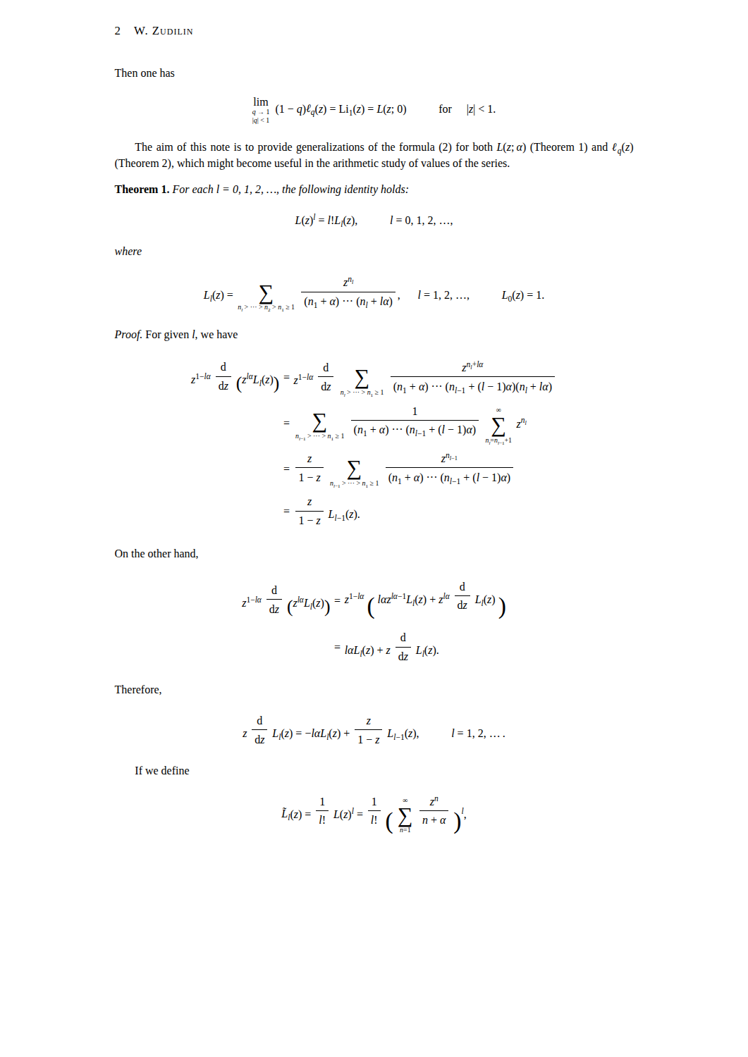2 W. Zudilin
Then one has
lim q → 1 |q| < 1 (1 − q)ℓq(z) = Li1(z) = L(z; 0) for |z| < 1.
The aim of this note is to provide generalizations of the formula (2) for both L(z; α) (Theorem 1) and ℓq(z) (Theorem 2), which might become useful in the arithmetic study of values of the series.
Theorem 1. For each l = 0, 1, 2, …, the following identity holds:
L(z)l = l!Ll(z), l = 0, 1, 2, …,
where
Ll(z) = ∑ nl > ··· > n2 > n1 ≥ 1 znl (n1 + α) ··· (nl + lα) , l = 1, 2, …, L0(z) = 1.
Proof. For given l, we have
z1−lα ddz (zlαLl(z))
=
z1−lα ddz ∑ nl > ··· > n1 ≥ 1 znl+lα (n1 + α) ··· (nl−1 + (l − 1)α)(nl + lα)
=
∑ nl−1 > ··· > n1 ≥ 1 1 (n1 + α) ··· (nl−1 + (l − 1)α) ∞ ∑ nl=nl−1+1 znl
=
z 1 − z ∑ nl−1 > ··· > n1 ≥ 1 znl−1 (n1 + α) ··· (nl−1 + (l − 1)α)
=
z 1 − z Ll−1(z).
On the other hand,
z1−lα ddz (zlαLl(z))
=
z1−lα ( lαzlα−1Ll(z) + zlα ddz Ll(z) )
=
lαLl(z) + z ddz Ll(z).
Therefore,
z ddz Ll(z) = −lαLl(z) + z 1 − z Ll−1(z), l = 1, 2, … .
If we define
L̃l(z) = 1 l! L(z)l = 1 l! ( ∞ ∑ n=1 zn n + α )l,